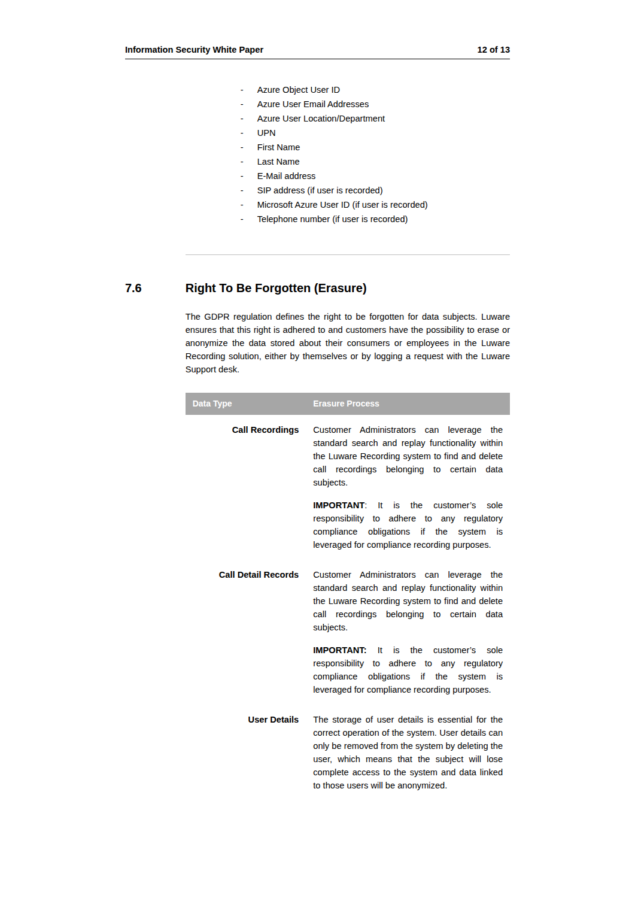Information Security White Paper 12 of 13
Azure Object User ID
Azure User Email Addresses
Azure User Location/Department
UPN
First Name
Last Name
E-Mail address
SIP address (if user is recorded)
Microsoft Azure User ID (if user is recorded)
Telephone number (if user is recorded)
7.6 Right To Be Forgotten (Erasure)
The GDPR regulation defines the right to be forgotten for data subjects. Luware ensures that this right is adhered to and customers have the possibility to erase or anonymize the data stored about their consumers or employees in the Luware Recording solution, either by themselves or by logging a request with the Luware Support desk.
| Data Type | Erasure Process |
| --- | --- |
| Call Recordings | Customer Administrators can leverage the standard search and replay functionality within the Luware Recording system to find and delete call recordings belonging to certain data subjects. IMPORTANT : It is the customer’s sole responsibility to adhere to any regulatory compliance obligations if the system is leveraged for compliance recording purposes. |
| Call Detail Records | Customer Administrators can leverage the standard search and replay functionality within the Luware Recording system to find and delete call recordings belonging to certain data subjects. IMPORTANT: It is the customer’s sole responsibility to adhere to any regulatory compliance obligations if the system is leveraged for compliance recording purposes. |
| User Details | The storage of user details is essential for the correct operation of the system. User details can only be removed from the system by deleting the user, which means that the subject will lose complete access to the system and data linked to those users will be anonymized. |